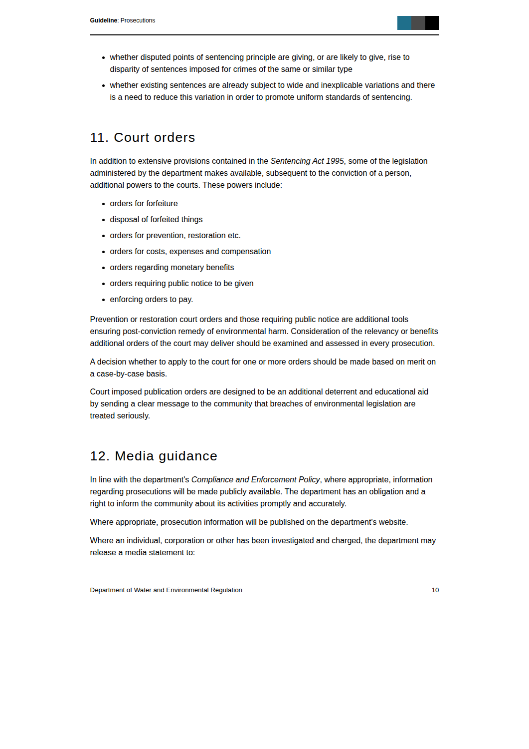Guideline: Prosecutions
whether disputed points of sentencing principle are giving, or are likely to give, rise to disparity of sentences imposed for crimes of the same or similar type
whether existing sentences are already subject to wide and inexplicable variations and there is a need to reduce this variation in order to promote uniform standards of sentencing.
11. Court orders
In addition to extensive provisions contained in the Sentencing Act 1995, some of the legislation administered by the department makes available, subsequent to the conviction of a person, additional powers to the courts. These powers include:
orders for forfeiture
disposal of forfeited things
orders for prevention, restoration etc.
orders for costs, expenses and compensation
orders regarding monetary benefits
orders requiring public notice to be given
enforcing orders to pay.
Prevention or restoration court orders and those requiring public notice are additional tools ensuring post-conviction remedy of environmental harm. Consideration of the relevancy or benefits additional orders of the court may deliver should be examined and assessed in every prosecution.
A decision whether to apply to the court for one or more orders should be made based on merit on a case-by-case basis.
Court imposed publication orders are designed to be an additional deterrent and educational aid by sending a clear message to the community that breaches of environmental legislation are treated seriously.
12. Media guidance
In line with the department's Compliance and Enforcement Policy, where appropriate, information regarding prosecutions will be made publicly available. The department has an obligation and a right to inform the community about its activities promptly and accurately.
Where appropriate, prosecution information will be published on the department's website.
Where an individual, corporation or other has been investigated and charged, the department may release a media statement to:
Department of Water and Environmental Regulation 10